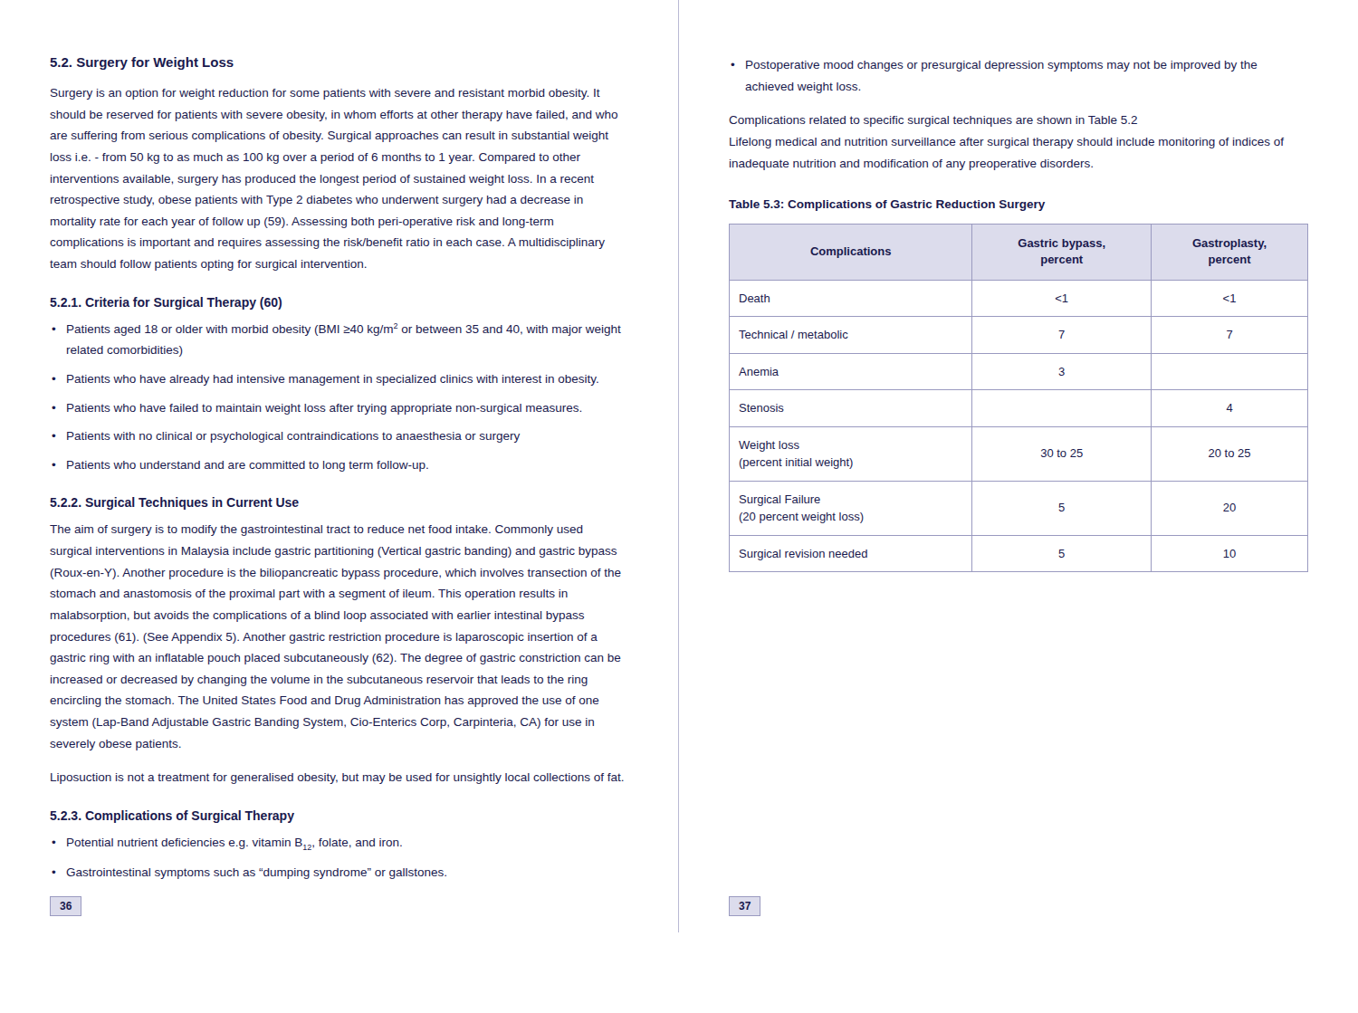5.2. Surgery for Weight Loss
Surgery is an option for weight reduction for some patients with severe and resistant morbid obesity. It should be reserved for patients with severe obesity, in whom efforts at other therapy have failed, and who are suffering from serious complications of obesity. Surgical approaches can result in substantial weight loss i.e. - from 50 kg to as much as 100 kg over a period of 6 months to 1 year. Compared to other interventions available, surgery has produced the longest period of sustained weight loss. In a recent retrospective study, obese patients with Type 2 diabetes who underwent surgery had a decrease in mortality rate for each year of follow up (59). Assessing both peri-operative risk and long-term complications is important and requires assessing the risk/benefit ratio in each case. A multidisciplinary team should follow patients opting for surgical intervention.
5.2.1. Criteria for Surgical Therapy (60)
Patients aged 18 or older with morbid obesity (BMI ≥40 kg/m2 or between 35 and 40, with major weight related comorbidities)
Patients who have already had intensive management in specialized clinics with interest in obesity.
Patients who have failed to maintain weight loss after trying appropriate non-surgical measures.
Patients with no clinical or psychological contraindications to anaesthesia or surgery
Patients who understand and are committed to long term follow-up.
5.2.2. Surgical Techniques in Current Use
The aim of surgery is to modify the gastrointestinal tract to reduce net food intake. Commonly used surgical interventions in Malaysia include gastric partitioning (Vertical gastric banding) and gastric bypass (Roux-en-Y). Another procedure is the biliopancreatic bypass procedure, which involves transection of the stomach and anastomosis of the proximal part with a segment of ileum. This operation results in malabsorption, but avoids the complications of a blind loop associated with earlier intestinal bypass procedures (61). (See Appendix 5). Another gastric restriction procedure is laparoscopic insertion of a gastric ring with an inflatable pouch placed subcutaneously (62). The degree of gastric constriction can be increased or decreased by changing the volume in the subcutaneous reservoir that leads to the ring encircling the stomach. The United States Food and Drug Administration has approved the use of one system (Lap-Band Adjustable Gastric Banding System, Cio-Enterics Corp, Carpinteria, CA) for use in severely obese patients.
Liposuction is not a treatment for generalised obesity, but may be used for unsightly local collections of fat.
5.2.3. Complications of Surgical Therapy
Potential nutrient deficiencies e.g. vitamin B12, folate, and iron.
Gastrointestinal symptoms such as “dumping syndrome” or gallstones.
36
Postoperative mood changes or presurgical depression symptoms may not be improved by the achieved weight loss.
Complications related to specific surgical techniques are shown in Table 5.2
Lifelong medical and nutrition surveillance after surgical therapy should include monitoring of indices of inadequate nutrition and modification of any preoperative disorders.
Table 5.3: Complications of Gastric Reduction Surgery
| Complications | Gastric bypass, percent | Gastroplasty, percent |
| --- | --- | --- |
| Death | <1 | <1 |
| Technical / metabolic | 7 | 7 |
| Anemia | 3 | |
| Stenosis | | 4 |
| Weight loss (percent initial weight) | 30 to 25 | 20 to 25 |
| Surgical Failure (20 percent weight loss) | 5 | 20 |
| Surgical revision needed | 5 | 10 |
37